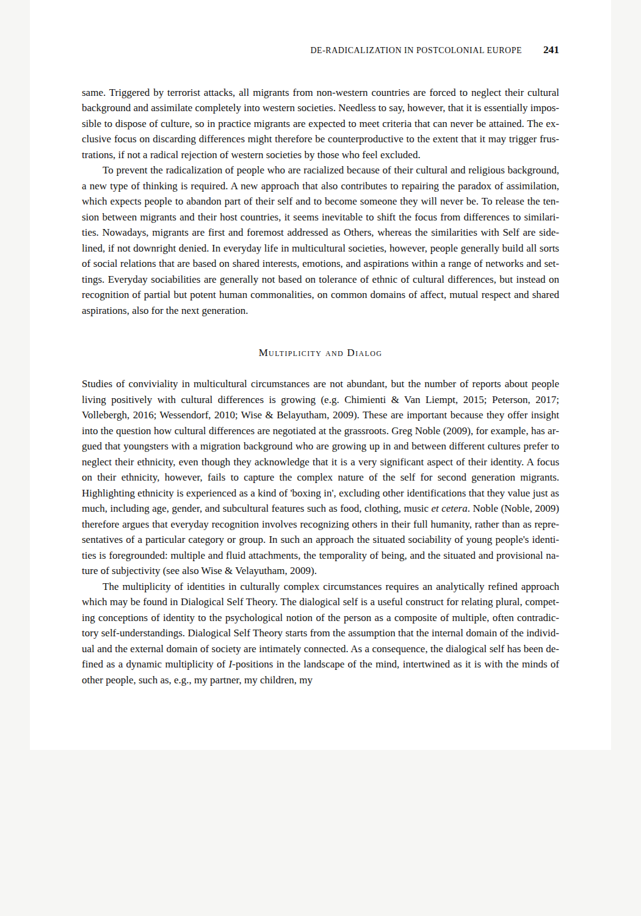De-radicalization in Postcolonial Europe 241
same. Triggered by terrorist attacks, all migrants from non-western countries are forced to neglect their cultural background and assimilate completely into western societies. Needless to say, however, that it is essentially impossible to dispose of culture, so in practice migrants are expected to meet criteria that can never be attained. The exclusive focus on discarding differences might therefore be counterproductive to the extent that it may trigger frustrations, if not a radical rejection of western societies by those who feel excluded.
To prevent the radicalization of people who are racialized because of their cultural and religious background, a new type of thinking is required. A new approach that also contributes to repairing the paradox of assimilation, which expects people to abandon part of their self and to become someone they will never be. To release the tension between migrants and their host countries, it seems inevitable to shift the focus from differences to similarities. Nowadays, migrants are first and foremost addressed as Others, whereas the similarities with Self are sidelined, if not downright denied. In everyday life in multicultural societies, however, people generally build all sorts of social relations that are based on shared interests, emotions, and aspirations within a range of networks and settings. Everyday sociabilities are generally not based on tolerance of ethnic of cultural differences, but instead on recognition of partial but potent human commonalities, on common domains of affect, mutual respect and shared aspirations, also for the next generation.
Multiplicity and Dialog
Studies of conviviality in multicultural circumstances are not abundant, but the number of reports about people living positively with cultural differences is growing (e.g. Chimienti & Van Liempt, 2015; Peterson, 2017; Vollebergh, 2016; Wessendorf, 2010; Wise & Belayutham, 2009). These are important because they offer insight into the question how cultural differences are negotiated at the grassroots. Greg Noble (2009), for example, has argued that youngsters with a migration background who are growing up in and between different cultures prefer to neglect their ethnicity, even though they acknowledge that it is a very significant aspect of their identity. A focus on their ethnicity, however, fails to capture the complex nature of the self for second generation migrants. Highlighting ethnicity is experienced as a kind of 'boxing in', excluding other identifications that they value just as much, including age, gender, and subcultural features such as food, clothing, music et cetera. Noble (Noble, 2009) therefore argues that everyday recognition involves recognizing others in their full humanity, rather than as representatives of a particular category or group. In such an approach the situated sociability of young people's identities is foregrounded: multiple and fluid attachments, the temporality of being, and the situated and provisional nature of subjectivity (see also Wise & Velayutham, 2009).
The multiplicity of identities in culturally complex circumstances requires an analytically refined approach which may be found in Dialogical Self Theory. The dialogical self is a useful construct for relating plural, competing conceptions of identity to the psychological notion of the person as a composite of multiple, often contradictory self-understandings. Dialogical Self Theory starts from the assumption that the internal domain of the individual and the external domain of society are intimately connected. As a consequence, the dialogical self has been defined as a dynamic multiplicity of I-positions in the landscape of the mind, intertwined as it is with the minds of other people, such as, e.g., my partner, my children, my